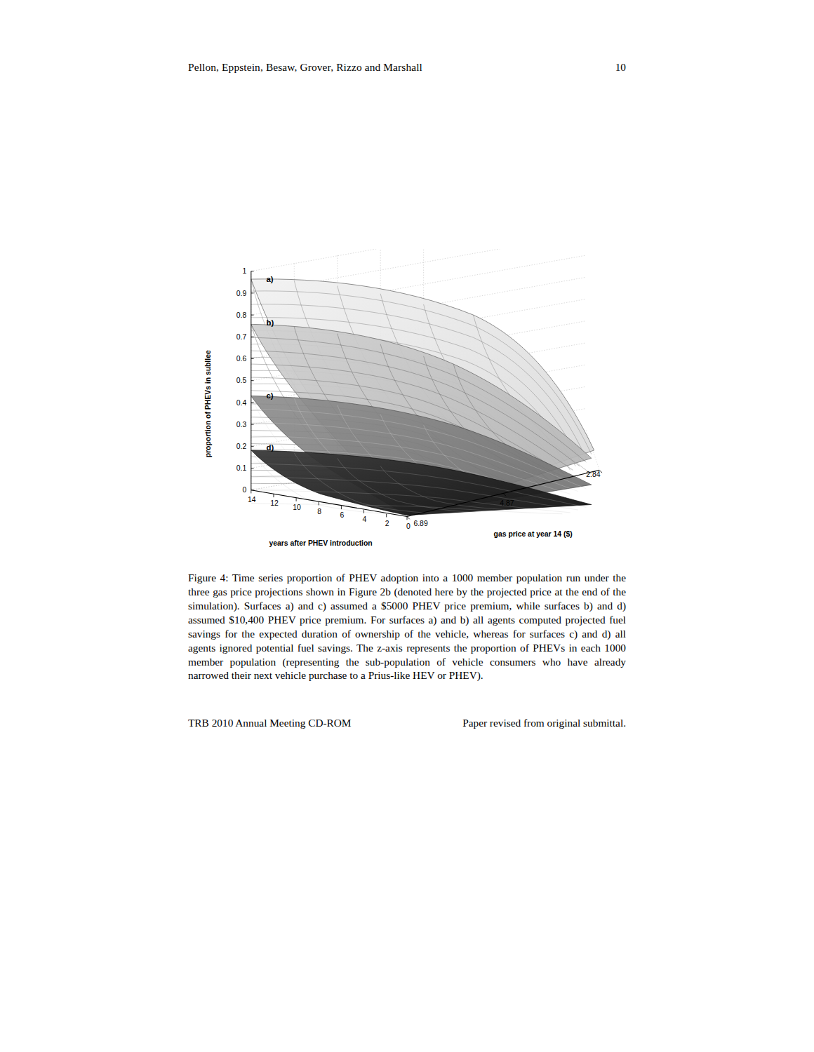Pellon, Eppstein, Besaw, Grover, Rizzo and Marshall 10
1 0.9 0.8 0.7 0.6 0.5 0.4 0.3 0.2 0.1 0 14 12 10 8 6 4 2 0 6.89 4.87 2.84 proportion of PHEVs in subllee years after PHEV introduction gas price at year 14 ($) a) b) c) d)
Figure 4: Time series proportion of PHEV adoption into a 1000 member population run under the three gas price projections shown in Figure 2b (denoted here by the projected price at the end of the simulation). Surfaces a) and c) assumed a $5000 PHEV price premium, while surfaces b) and d) assumed $10,400 PHEV price premium. For surfaces a) and b) all agents computed projected fuel savings for the expected duration of ownership of the vehicle, whereas for surfaces c) and d) all agents ignored potential fuel savings. The z-axis represents the proportion of PHEVs in each 1000 member population (representing the sub-population of vehicle consumers who have already narrowed their next vehicle purchase to a Prius-like HEV or PHEV).
TRB 2010 Annual Meeting CD-ROM Paper revised from original submittal.